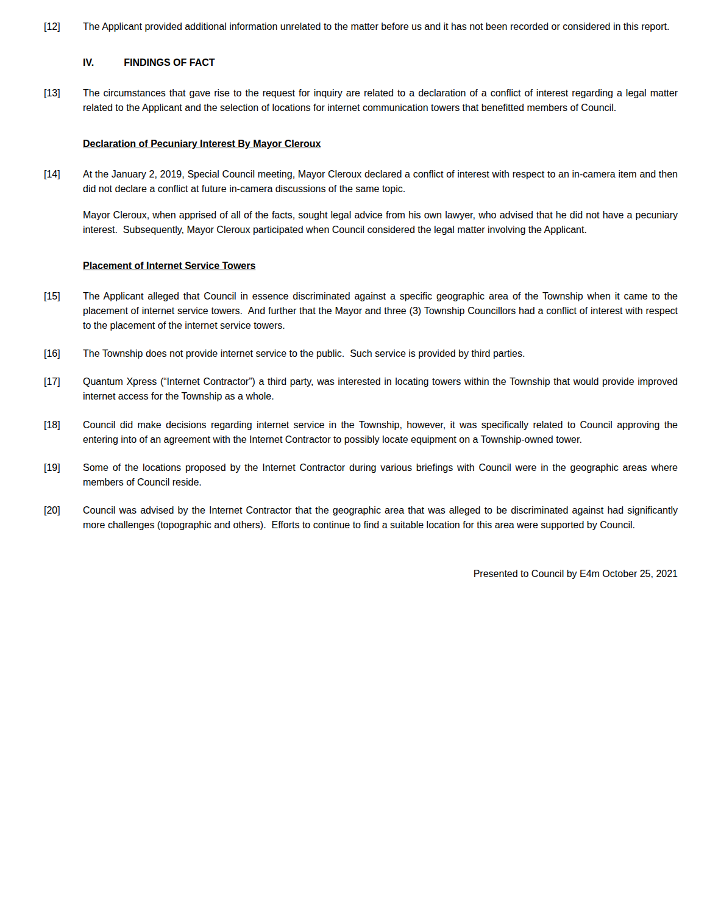[12]
The Applicant provided additional information unrelated to the matter before us and it has not been recorded or considered in this report.
IV. FINDINGS OF FACT
[13]
The circumstances that gave rise to the request for inquiry are related to a declaration of a conflict of interest regarding a legal matter related to the Applicant and the selection of locations for internet communication towers that benefitted members of Council.
Declaration of Pecuniary Interest By Mayor Cleroux
[14]
At the January 2, 2019, Special Council meeting, Mayor Cleroux declared a conflict of interest with respect to an in-camera item and then did not declare a conflict at future in-camera discussions of the same topic.
Mayor Cleroux, when apprised of all of the facts, sought legal advice from his own lawyer, who advised that he did not have a pecuniary interest. Subsequently, Mayor Cleroux participated when Council considered the legal matter involving the Applicant.
Placement of Internet Service Towers
[15]
The Applicant alleged that Council in essence discriminated against a specific geographic area of the Township when it came to the placement of internet service towers. And further that the Mayor and three (3) Township Councillors had a conflict of interest with respect to the placement of the internet service towers.
[16]
The Township does not provide internet service to the public. Such service is provided by third parties.
[17]
Quantum Xpress (“Internet Contractor”) a third party, was interested in locating towers within the Township that would provide improved internet access for the Township as a whole.
[18]
Council did make decisions regarding internet service in the Township, however, it was specifically related to Council approving the entering into of an agreement with the Internet Contractor to possibly locate equipment on a Township-owned tower.
[19]
Some of the locations proposed by the Internet Contractor during various briefings with Council were in the geographic areas where members of Council reside.
[20]
Council was advised by the Internet Contractor that the geographic area that was alleged to be discriminated against had significantly more challenges (topographic and others). Efforts to continue to find a suitable location for this area were supported by Council.
Presented to Council by E4m October 25, 2021